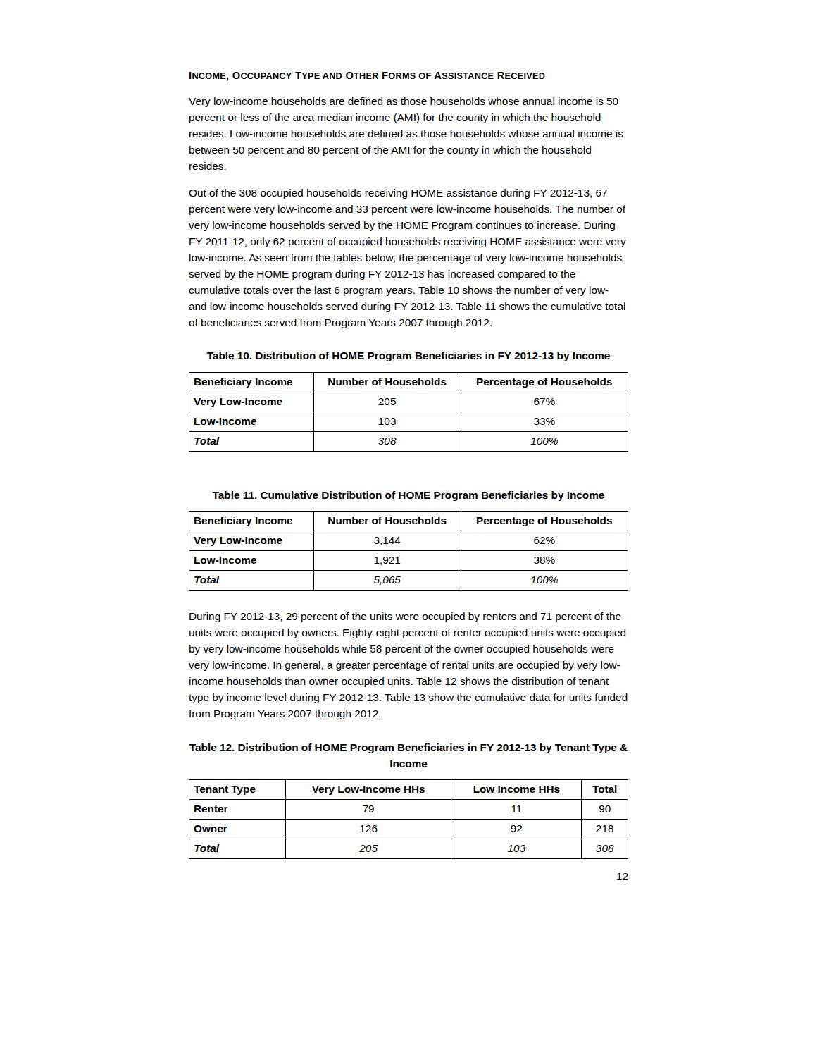INCOME, OCCUPANCY TYPE AND OTHER FORMS OF ASSISTANCE RECEIVED
Very low-income households are defined as those households whose annual income is 50 percent or less of the area median income (AMI) for the county in which the household resides. Low-income households are defined as those households whose annual income is between 50 percent and 80 percent of the AMI for the county in which the household resides.
Out of the 308 occupied households receiving HOME assistance during FY 2012-13, 67 percent were very low-income and 33 percent were low-income households. The number of very low-income households served by the HOME Program continues to increase. During FY 2011-12, only 62 percent of occupied households receiving HOME assistance were very low-income. As seen from the tables below, the percentage of very low-income households served by the HOME program during FY 2012-13 has increased compared to the cumulative totals over the last 6 program years. Table 10 shows the number of very low- and low-income households served during FY 2012-13. Table 11 shows the cumulative total of beneficiaries served from Program Years 2007 through 2012.
Table 10. Distribution of HOME Program Beneficiaries in FY 2012-13 by Income
| Beneficiary Income | Number of Households | Percentage of Households |
| --- | --- | --- |
| Very Low-Income | 205 | 67% |
| Low-Income | 103 | 33% |
| Total | 308 | 100% |
Table 11. Cumulative Distribution of HOME Program Beneficiaries by Income
| Beneficiary Income | Number of Households | Percentage of Households |
| --- | --- | --- |
| Very Low-Income | 3,144 | 62% |
| Low-Income | 1,921 | 38% |
| Total | 5,065 | 100% |
During FY 2012-13, 29 percent of the units were occupied by renters and 71 percent of the units were occupied by owners. Eighty-eight percent of renter occupied units were occupied by very low-income households while 58 percent of the owner occupied households were very low-income. In general, a greater percentage of rental units are occupied by very low-income households than owner occupied units. Table 12 shows the distribution of tenant type by income level during FY 2012-13. Table 13 show the cumulative data for units funded from Program Years 2007 through 2012.
Table 12. Distribution of HOME Program Beneficiaries in FY 2012-13 by Tenant Type & Income
| Tenant Type | Very Low-Income HHs | Low Income HHs | Total |
| --- | --- | --- | --- |
| Renter | 79 | 11 | 90 |
| Owner | 126 | 92 | 218 |
| Total | 205 | 103 | 308 |
12